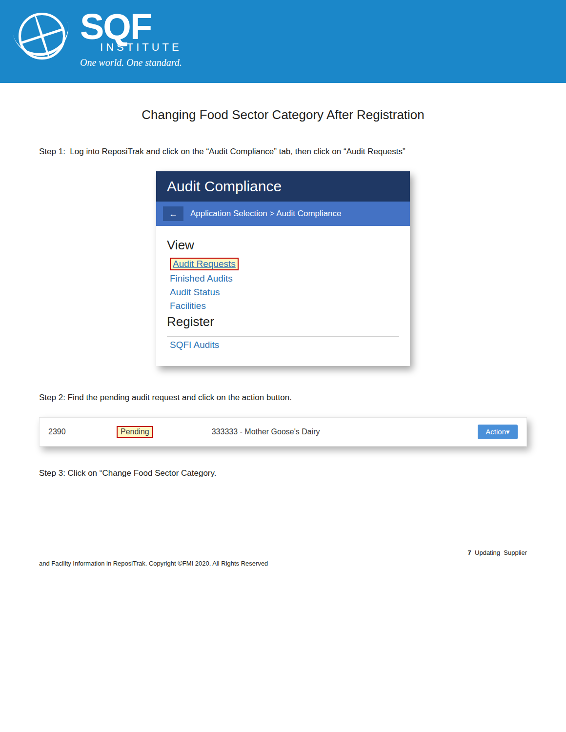SQF
INSTITUTE
One world. One standard.
Changing Food Sector Category After Registration
Step 1: Log into ReposiTrak and click on the “Audit Compliance” tab, then click on “Audit Requests”
Audit Compliance
← Application Selection > Audit Compliance
View
Audit Requests
Finished Audits
Audit Status
Facilities
Register
SQFI Audits
Step 2: Find the pending audit request and click on the action button.
2390 Pending 333333 - Mother Goose's Dairy Action▾
Step 3: Click on “Change Food Sector Category.
and Facility Information in ReposiTrak. Copyright ©FMI 2020. All Rights Reserved
7 Updating Supplier